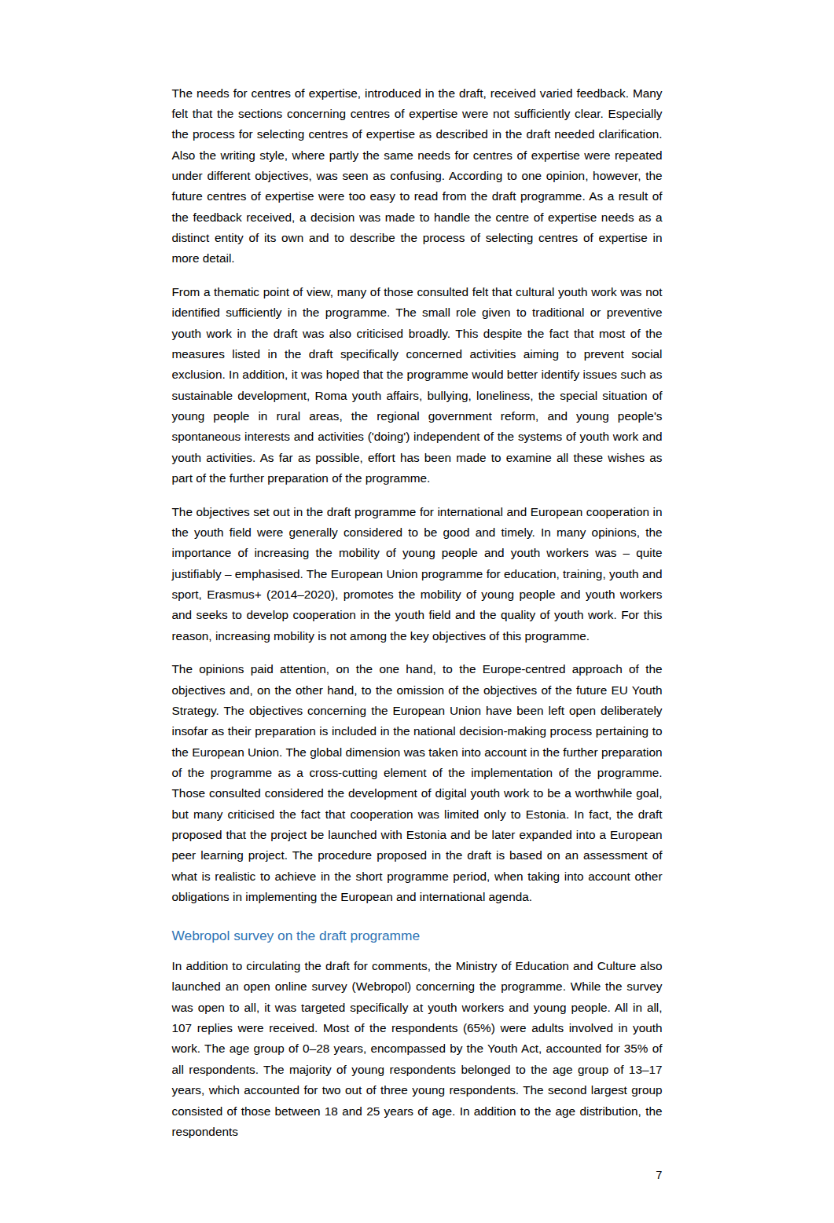The needs for centres of expertise, introduced in the draft, received varied feedback. Many felt that the sections concerning centres of expertise were not sufficiently clear. Especially the process for selecting centres of expertise as described in the draft needed clarification. Also the writing style, where partly the same needs for centres of expertise were repeated under different objectives, was seen as confusing. According to one opinion, however, the future centres of expertise were too easy to read from the draft programme. As a result of the feedback received, a decision was made to handle the centre of expertise needs as a distinct entity of its own and to describe the process of selecting centres of expertise in more detail.
From a thematic point of view, many of those consulted felt that cultural youth work was not identified sufficiently in the programme. The small role given to traditional or preventive youth work in the draft was also criticised broadly. This despite the fact that most of the measures listed in the draft specifically concerned activities aiming to prevent social exclusion. In addition, it was hoped that the programme would better identify issues such as sustainable development, Roma youth affairs, bullying, loneliness, the special situation of young people in rural areas, the regional government reform, and young people's spontaneous interests and activities ('doing') independent of the systems of youth work and youth activities. As far as possible, effort has been made to examine all these wishes as part of the further preparation of the programme.
The objectives set out in the draft programme for international and European cooperation in the youth field were generally considered to be good and timely. In many opinions, the importance of increasing the mobility of young people and youth workers was – quite justifiably – emphasised. The European Union programme for education, training, youth and sport, Erasmus+ (2014–2020), promotes the mobility of young people and youth workers and seeks to develop cooperation in the youth field and the quality of youth work. For this reason, increasing mobility is not among the key objectives of this programme.
The opinions paid attention, on the one hand, to the Europe-centred approach of the objectives and, on the other hand, to the omission of the objectives of the future EU Youth Strategy. The objectives concerning the European Union have been left open deliberately insofar as their preparation is included in the national decision-making process pertaining to the European Union. The global dimension was taken into account in the further preparation of the programme as a cross-cutting element of the implementation of the programme. Those consulted considered the development of digital youth work to be a worthwhile goal, but many criticised the fact that cooperation was limited only to Estonia. In fact, the draft proposed that the project be launched with Estonia and be later expanded into a European peer learning project. The procedure proposed in the draft is based on an assessment of what is realistic to achieve in the short programme period, when taking into account other obligations in implementing the European and international agenda.
Webropol survey on the draft programme
In addition to circulating the draft for comments, the Ministry of Education and Culture also launched an open online survey (Webropol) concerning the programme. While the survey was open to all, it was targeted specifically at youth workers and young people. All in all, 107 replies were received. Most of the respondents (65%) were adults involved in youth work. The age group of 0–28 years, encompassed by the Youth Act, accounted for 35% of all respondents. The majority of young respondents belonged to the age group of 13–17 years, which accounted for two out of three young respondents. The second largest group consisted of those between 18 and 25 years of age. In addition to the age distribution, the respondents
7